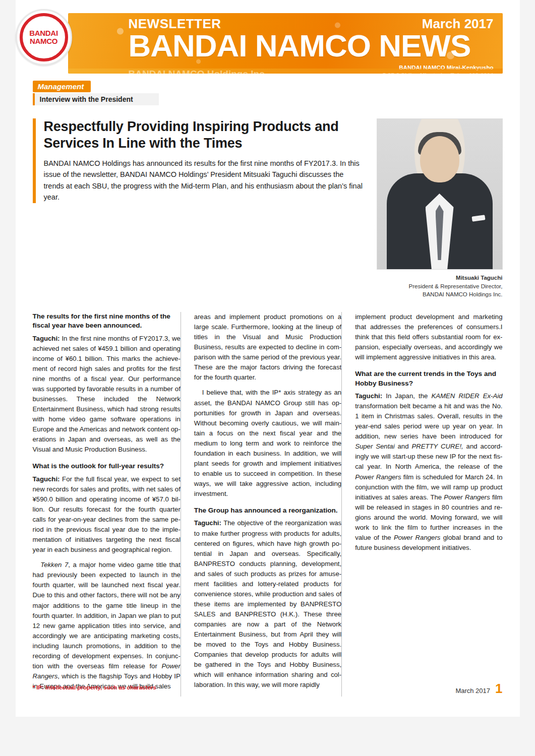BANDAI
NAMCO
NEWSLETTER
March 2017
BANDAI NAMCO NEWS
BANDAI NAMCO Holdings Inc.
BANDAI NAMCO Mirai-Kenkyusho
5-37-8 Shiba, Minato-ku, Tokyo 108-0014
Management
Interview with the President
Respectfully Providing Inspiring Products and Services In Line with the Times
BANDAI NAMCO Holdings has announced its results for the first nine months of FY2017.3. In this issue of the newsletter, BANDAI NAMCO Holdings’ President Mitsuaki Taguchi discusses the trends at each SBU, the progress with the Mid-term Plan, and his enthusiasm about the plan’s final year.
Mitsuaki Taguchi
President & Representative Director,
BANDAI NAMCO Holdings Inc.
The results for the first nine months of the fiscal year have been announced.
Taguchi: In the first nine months of FY2017.3, we achieved net sales of ¥459.1 billion and operating income of ¥60.1 billion. This marks the achievement of record high sales and profits for the first nine months of a fiscal year. Our performance was supported by favorable results in a number of businesses. These included the Network Entertainment Business, which had strong results with home video game software operations in Europe and the Americas and network content operations in Japan and overseas, as well as the Visual and Music Production Business.
What is the outlook for full-year results?
Taguchi: For the full fiscal year, we expect to set new records for sales and profits, with net sales of ¥590.0 billion and operating income of ¥57.0 billion. Our results forecast for the fourth quarter calls for year-on-year declines from the same period in the previous fiscal year due to the implementation of initiatives targeting the next fiscal year in each business and geographical region.
Tekken 7, a major home video game title that had previously been expected to launch in the fourth quarter, will be launched next fiscal year. Due to this and other factors, there will not be any major additions to the game title lineup in the fourth quarter. In addition, in Japan we plan to put 12 new game application titles into service, and accordingly we are anticipating marketing costs, including launch promotions, in addition to the recording of development expenses. In conjunction with the overseas film release for Power Rangers, which is the flagship Toys and Hobby IP in Europe and the Americas, we will build sales
areas and implement product promotions on a large scale. Furthermore, looking at the lineup of titles in the Visual and Music Production Business, results are expected to decline in comparison with the same period of the previous year. These are the major factors driving the forecast for the fourth quarter.
I believe that, with the IP* axis strategy as an asset, the BANDAI NAMCO Group still has opportunities for growth in Japan and overseas. Without becoming overly cautious, we will maintain a focus on the next fiscal year and the medium to long term and work to reinforce the foundation in each business. In addition, we will plant seeds for growth and implement initiatives to enable us to succeed in competition. In these ways, we will take aggressive action, including investment.
The Group has announced a reorganization.
Taguchi: The objective of the reorganization was to make further progress with products for adults, centered on figures, which have high growth potential in Japan and overseas. Specifically, BANPRESTO conducts planning, development, and sales of such products as prizes for amusement facilities and lottery-related products for convenience stores, while production and sales of these items are implemented by BANPRESTO SALES and BANPRESTO (H.K.). These three companies are now a part of the Network Entertainment Business, but from April they will be moved to the Toys and Hobby Business. Companies that develop products for adults will be gathered in the Toys and Hobby Business, which will enhance information sharing and collaboration. In this way, we will more rapidly
implement product development and marketing that addresses the preferences of consumers.I think that this field offers substantial room for expansion, especially overseas, and accordingly we will implement aggressive initiatives in this area.
What are the current trends in the Toys and Hobby Business?
Taguchi: In Japan, the KAMEN RIDER Ex-Aid transformation belt became a hit and was the No. 1 item in Christmas sales. Overall, results in the year-end sales period were up year on year. In addition, new series have been introduced for Super Sentai and PRETTY CURE!, and accordingly we will start-up these new IP for the next fiscal year. In North America, the release of the Power Rangers film is scheduled for March 24. In conjunction with the film, we will ramp up product initiatives at sales areas. The Power Rangers film will be released in stages in 80 countries and regions around the world. Moving forward, we will work to link the film to further increases in the value of the Power Rangers global brand and to future business development initiatives.
* IP: Intellectual property, such as characters
March 2017
1